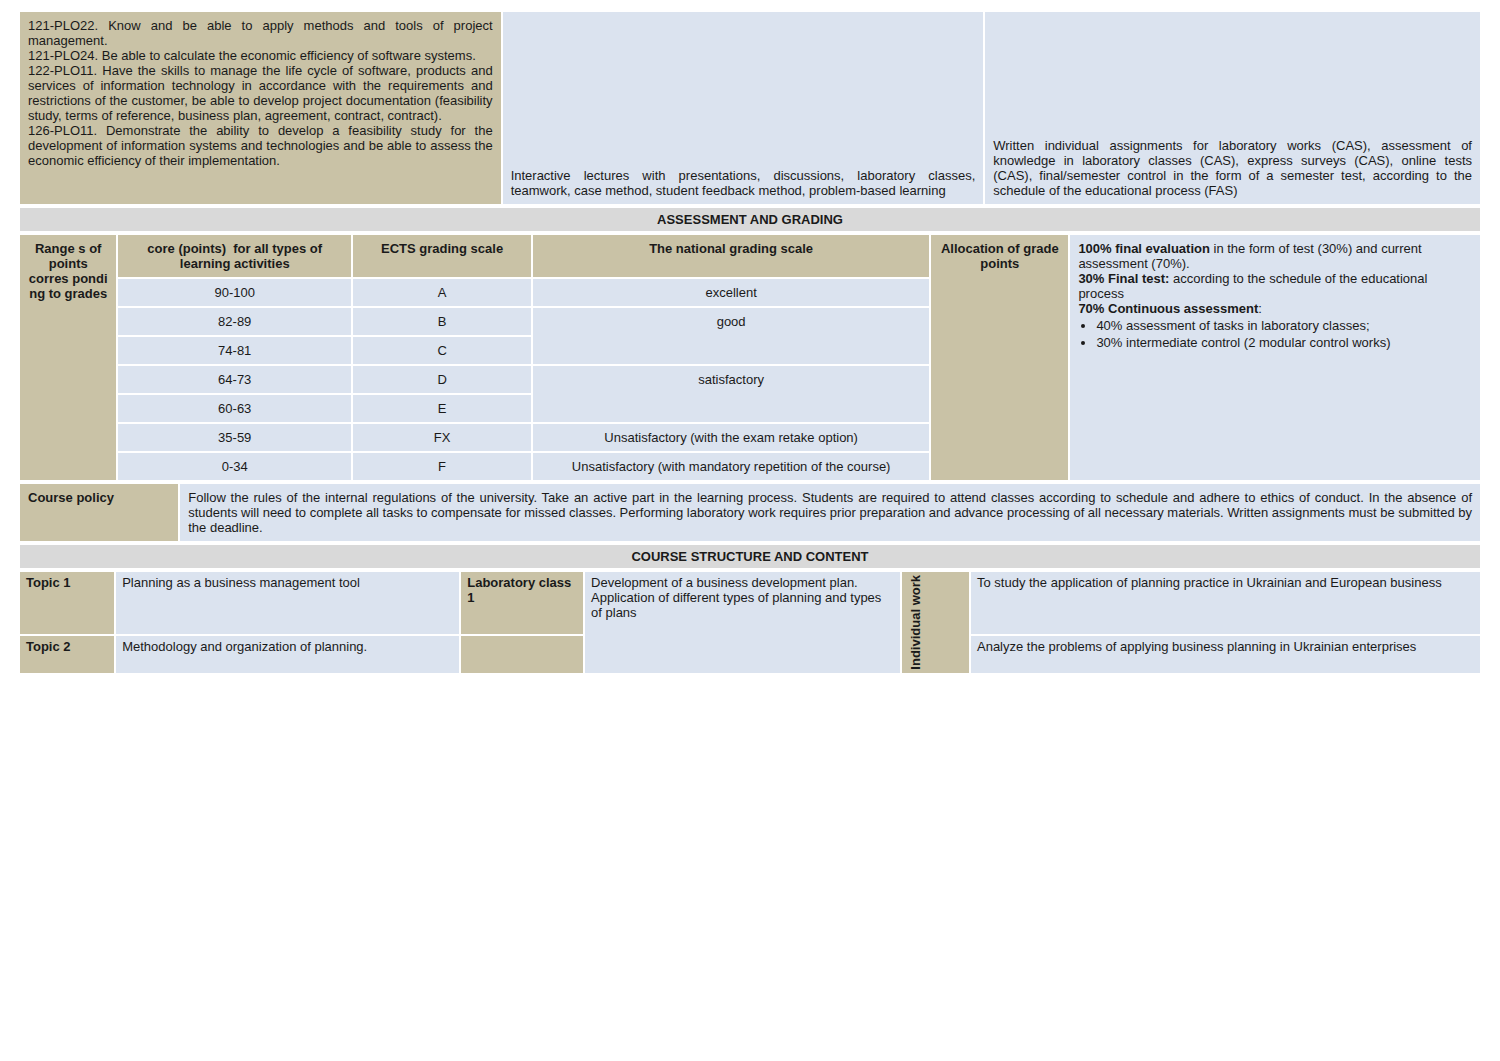| 121-PLO22. Know and be able to apply methods and tools of project management. 121-PLO24. Be able to calculate the economic efficiency of software systems. 122-PLO11. Have the skills to manage the life cycle of software, products and services of information technology in accordance with the requirements and restrictions of the customer, be able to develop project documentation (feasibility study, terms of reference, business plan, agreement, contract, contract). 126-PLO11. Demonstrate the ability to develop a feasibility study for the development of information systems and technologies and be able to assess the economic efficiency of their implementation. | Interactive lectures with presentations, discussions, laboratory classes, teamwork, case method, student feedback method, problem-based learning | Written individual assignments for laboratory works (CAS), assessment of knowledge in laboratory classes (CAS), express surveys (CAS), online tests (CAS), final/semester control in the form of a semester test, according to the schedule of the educational process (FAS) |
| ASSESSMENT AND GRADING |
| Range s of points corres pondi ng to grades | core (points) for all types of learning activities | ECTS grading scale | The national grading scale | Allocation of grade points | 100% final evaluation in the form of test (30%) and current assessment (70%). 30% Final test: according to the schedule of the educational process 70% Continuous assessment : 40% assessment of tasks in laboratory classes; 30% intermediate control (2 modular control works) |
| 90-100 | A | excellent |
| 82-89 | B | good |
| 74-81 | C |
| 64-73 | D | satisfactory |
| 60-63 | E |
| 35-59 | FX | Unsatisfactory (with the exam retake option) |
| 0-34 | F | Unsatisfactory (with mandatory repetition of the course) |
| Course policy | Follow the rules of the internal regulations of the university. Take an active part in the learning process. Students are required to attend classes according to schedule and adhere to ethics of conduct. In the absence of students will need to complete all tasks to compensate for missed classes. Performing laboratory work requires prior preparation and advance processing of all necessary materials. Written assignments must be submitted by the deadline. |
| COURSE STRUCTURE AND CONTENT |
| Topic 1 | Planning as a business management tool | Laboratory class 1 | Development of a business development plan. Application of different types of planning and types of plans | Individual work | To study the application of planning practice in Ukrainian and European business |
| Topic 2 | Methodology and organization of planning. | | Analyze the problems of applying business planning in Ukrainian enterprises |